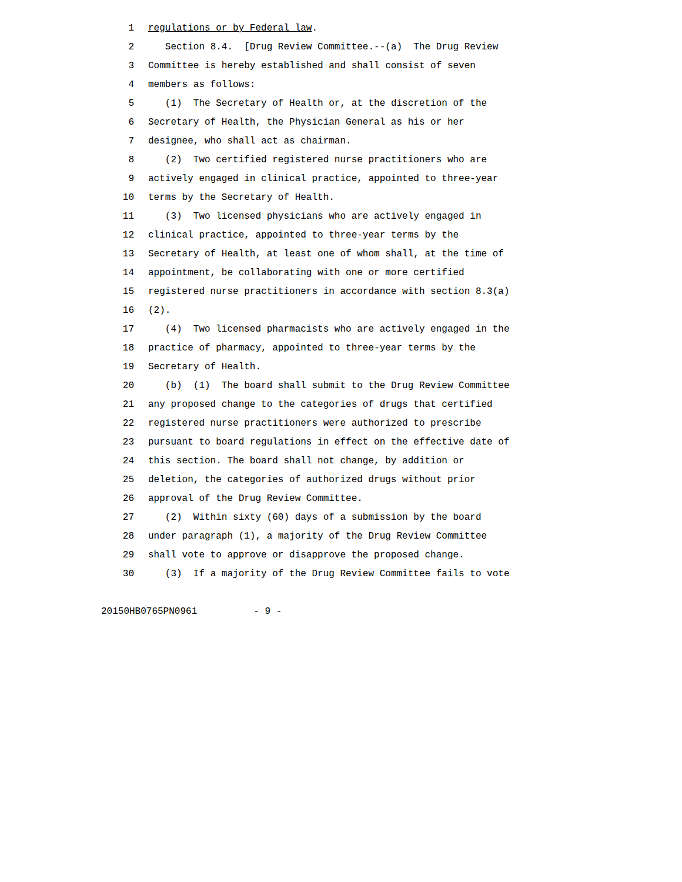1 regulations or by Federal law.
2 Section 8.4. [Drug Review Committee.--(a) The Drug Review
3 Committee is hereby established and shall consist of seven
4 members as follows:
5 (1) The Secretary of Health or, at the discretion of the
6 Secretary of Health, the Physician General as his or her
7 designee, who shall act as chairman.
8 (2) Two certified registered nurse practitioners who are
9 actively engaged in clinical practice, appointed to three-year
10 terms by the Secretary of Health.
11 (3) Two licensed physicians who are actively engaged in
12 clinical practice, appointed to three-year terms by the
13 Secretary of Health, at least one of whom shall, at the time of
14 appointment, be collaborating with one or more certified
15 registered nurse practitioners in accordance with section 8.3(a)
16(2).
17 (4) Two licensed pharmacists who are actively engaged in the
18 practice of pharmacy, appointed to three-year terms by the
19 Secretary of Health.
20 (b) (1) The board shall submit to the Drug Review Committee
21 any proposed change to the categories of drugs that certified
22 registered nurse practitioners were authorized to prescribe
23 pursuant to board regulations in effect on the effective date of
24 this section. The board shall not change, by addition or
25 deletion, the categories of authorized drugs without prior
26 approval of the Drug Review Committee.
27 (2) Within sixty (60) days of a submission by the board
28 under paragraph (1), a majority of the Drug Review Committee
29 shall vote to approve or disapprove the proposed change.
30 (3) If a majority of the Drug Review Committee fails to vote
20150HB0765PN0961 - 9 -